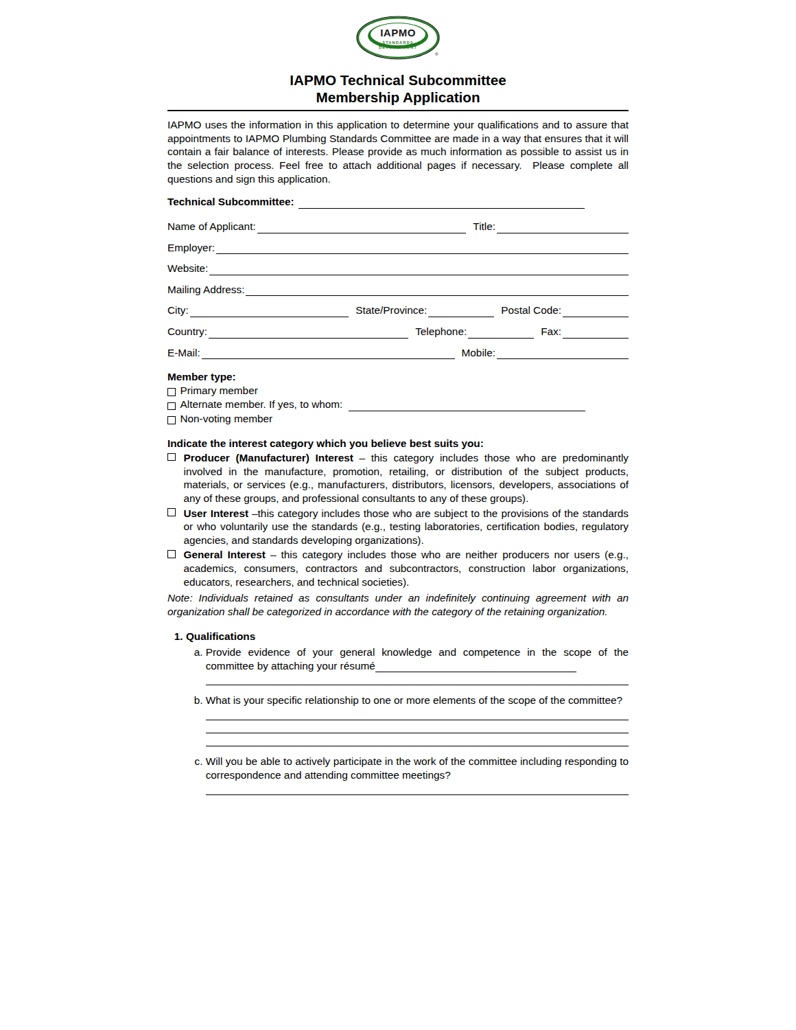IAPMO STANDARDS DEVELOPMENT ®
IAPMO Technical Subcommittee
Membership Application
IAPMO uses the information in this application to determine your qualifications and to assure that appointments to IAPMO Plumbing Standards Committee are made in a way that ensures that it will contain a fair balance of interests. Please provide as much information as possible to assist us in the selection process. Feel free to attach additional pages if necessary. Please complete all questions and sign this application.
Technical Subcommittee:
Name of Applicant: Title:
Employer:
Website:
Mailing Address:
City: State/Province: Postal Code:
Country: Telephone: Fax:
E-Mail: Mobile:
Member type:
Primary member
Alternate member. If yes, to whom:
Non-voting member
Indicate the interest category which you believe best suits you:
Producer (Manufacturer) Interest – this category includes those who are predominantly involved in the manufacture, promotion, retailing, or distribution of the subject products, materials, or services (e.g., manufacturers, distributors, licensors, developers, associations of any of these groups, and professional consultants to any of these groups).
User Interest –this category includes those who are subject to the provisions of the standards or who voluntarily use the standards (e.g., testing laboratories, certification bodies, regulatory agencies, and standards developing organizations).
General Interest – this category includes those who are neither producers nor users (e.g., academics, consumers, contractors and subcontractors, construction labor organizations, educators, researchers, and technical societies).
Note: Individuals retained as consultants under an indefinitely continuing agreement with an organization shall be categorized in accordance with the category of the retaining organization.
Qualifications
Provide evidence of your general knowledge and competence in the scope of the committee by attaching your résumé
What is your specific relationship to one or more elements of the scope of the committee?
Will you be able to actively participate in the work of the committee including responding to correspondence and attending committee meetings?